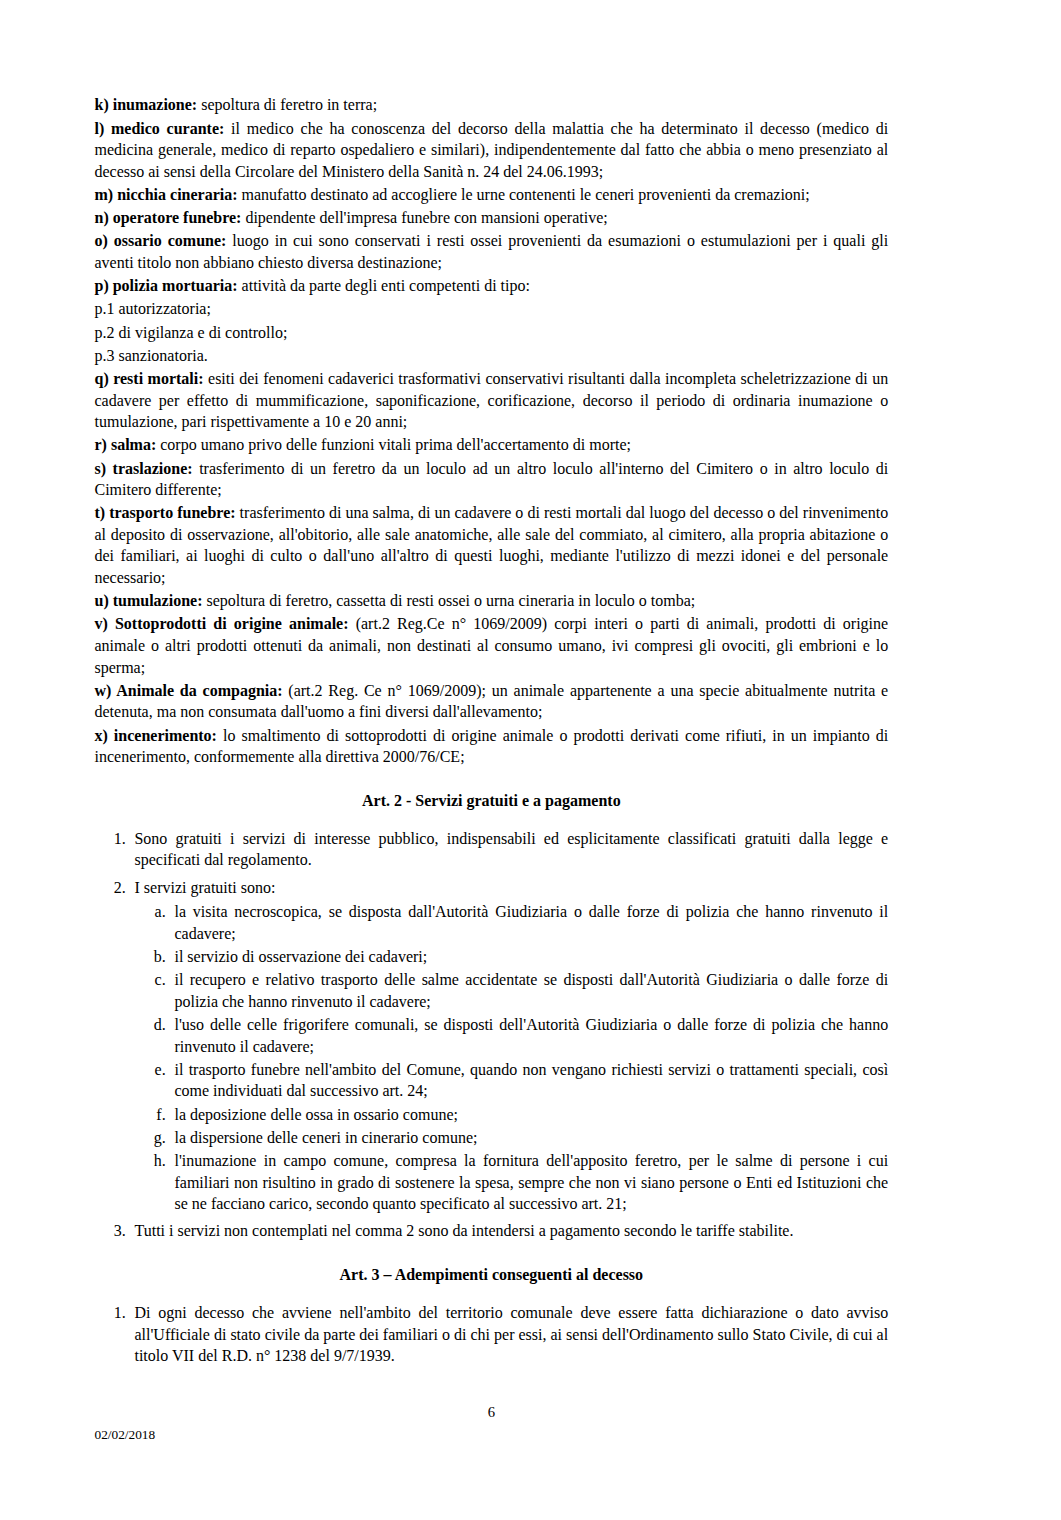k) inumazione: sepoltura di feretro in terra;
l) medico curante: il medico che ha conoscenza del decorso della malattia che ha determinato il decesso (medico di medicina generale, medico di reparto ospedaliero e similari), indipendentemente dal fatto che abbia o meno presenziato al decesso ai sensi della Circolare del Ministero della Sanità n. 24 del 24.06.1993;
m) nicchia cineraria: manufatto destinato ad accogliere le urne contenenti le ceneri provenienti da cremazioni;
n) operatore funebre: dipendente dell'impresa funebre con mansioni operative;
o) ossario comune: luogo in cui sono conservati i resti ossei provenienti da esumazioni o estumulazioni per i quali gli aventi titolo non abbiano chiesto diversa destinazione;
p) polizia mortuaria: attività da parte degli enti competenti di tipo:
p.1 autorizzatoria;
p.2 di vigilanza e di controllo;
p.3 sanzionatoria.
q) resti mortali: esiti dei fenomeni cadaverici trasformativi conservativi risultanti dalla incompleta scheletrizzazione di un cadavere per effetto di mummificazione, saponificazione, corificazione, decorso il periodo di ordinaria inumazione o tumulazione, pari rispettivamente a 10 e 20 anni;
r) salma: corpo umano privo delle funzioni vitali prima dell'accertamento di morte;
s) traslazione: trasferimento di un feretro da un loculo ad un altro loculo all'interno del Cimitero o in altro loculo di Cimitero differente;
t) trasporto funebre: trasferimento di una salma, di un cadavere o di resti mortali dal luogo del decesso o del rinvenimento al deposito di osservazione, all'obitorio, alle sale anatomiche, alle sale del commiato, al cimitero, alla propria abitazione o dei familiari, ai luoghi di culto o dall'uno all'altro di questi luoghi, mediante l'utilizzo di mezzi idonei e del personale necessario;
u) tumulazione: sepoltura di feretro, cassetta di resti ossei o urna cineraria in loculo o tomba;
v) Sottoprodotti di origine animale: (art.2 Reg.Ce n° 1069/2009) corpi interi o parti di animali, prodotti di origine animale o altri prodotti ottenuti da animali, non destinati al consumo umano, ivi compresi gli ovociti, gli embrioni e lo sperma;
w) Animale da compagnia: (art.2 Reg. Ce n° 1069/2009); un animale appartenente a una specie abitualmente nutrita e detenuta, ma non consumata dall'uomo a fini diversi dall'allevamento;
x) incenerimento: lo smaltimento di sottoprodotti di origine animale o prodotti derivati come rifiuti, in un impianto di incenerimento, conformemente alla direttiva 2000/76/CE;
Art. 2 - Servizi gratuiti e a pagamento
Sono gratuiti i servizi di interesse pubblico, indispensabili ed esplicitamente classificati gratuiti dalla legge e specificati dal regolamento.
I servizi gratuiti sono:
la visita necroscopica, se disposta dall'Autorità Giudiziaria o dalle forze di polizia che hanno rinvenuto il cadavere;
il servizio di osservazione dei cadaveri;
il recupero e relativo trasporto delle salme accidentate se disposti dall'Autorità Giudiziaria o dalle forze di polizia che hanno rinvenuto il cadavere;
l'uso delle celle frigorifere comunali, se disposti dell'Autorità Giudiziaria o dalle forze di polizia che hanno rinvenuto il cadavere;
il trasporto funebre nell'ambito del Comune, quando non vengano richiesti servizi o trattamenti speciali, così come individuati dal successivo art. 24;
la deposizione delle ossa in ossario comune;
la dispersione delle ceneri in cinerario comune;
l'inumazione in campo comune, compresa la fornitura dell'apposito feretro, per le salme di persone i cui familiari non risultino in grado di sostenere la spesa, sempre che non vi siano persone o Enti ed Istituzioni che se ne facciano carico, secondo quanto specificato al successivo art. 21;
Tutti i servizi non contemplati nel comma 2 sono da intendersi a pagamento secondo le tariffe stabilite.
Art. 3 – Adempimenti conseguenti al decesso
Di ogni decesso che avviene nell'ambito del territorio comunale deve essere fatta dichiarazione o dato avviso all'Ufficiale di stato civile da parte dei familiari o di chi per essi, ai sensi dell'Ordinamento sullo Stato Civile, di cui al titolo VII del R.D. n° 1238 del 9/7/1939.
6
02/02/2018